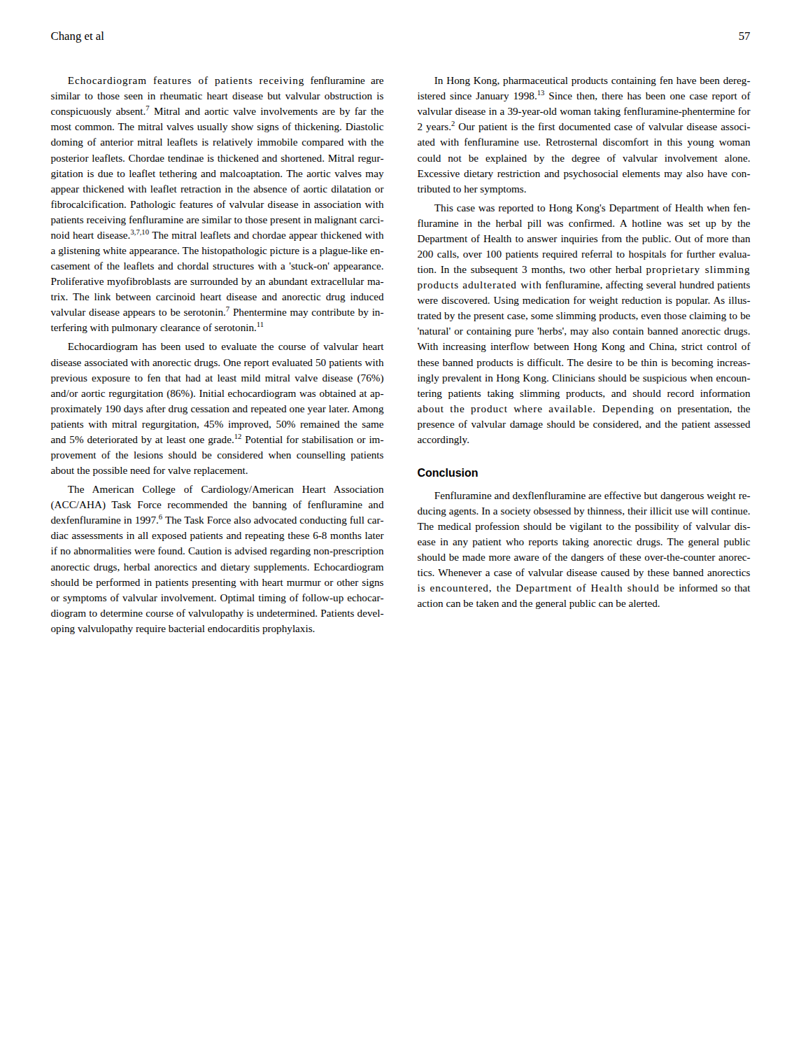Chang et al 57
Echocardiogram features of patients receiving fenfluramine are similar to those seen in rheumatic heart disease but valvular obstruction is conspicuously absent.7 Mitral and aortic valve involvements are by far the most common. The mitral valves usually show signs of thickening. Diastolic doming of anterior mitral leaflets is relatively immobile compared with the posterior leaflets. Chordae tendinae is thickened and shortened. Mitral regurgitation is due to leaflet tethering and malcoaptation. The aortic valves may appear thickened with leaflet retraction in the absence of aortic dilatation or fibrocalcification. Pathologic features of valvular disease in association with patients receiving fenfluramine are similar to those present in malignant carcinoid heart disease.3,7,10 The mitral leaflets and chordae appear thickened with a glistening white appearance. The histopathologic picture is a plague-like encasement of the leaflets and chordal structures with a 'stuck-on' appearance. Proliferative myofibroblasts are surrounded by an abundant extracellular matrix. The link between carcinoid heart disease and anorectic drug induced valvular disease appears to be serotonin.7 Phentermine may contribute by interfering with pulmonary clearance of serotonin.11
Echocardiogram has been used to evaluate the course of valvular heart disease associated with anorectic drugs. One report evaluated 50 patients with previous exposure to fen that had at least mild mitral valve disease (76%) and/or aortic regurgitation (86%). Initial echocardiogram was obtained at approximately 190 days after drug cessation and repeated one year later. Among patients with mitral regurgitation, 45% improved, 50% remained the same and 5% deteriorated by at least one grade.12 Potential for stabilisation or improvement of the lesions should be considered when counselling patients about the possible need for valve replacement.
The American College of Cardiology/American Heart Association (ACC/AHA) Task Force recommended the banning of fenfluramine and dexfenfluramine in 1997.6 The Task Force also advocated conducting full cardiac assessments in all exposed patients and repeating these 6-8 months later if no abnormalities were found. Caution is advised regarding non-prescription anorectic drugs, herbal anorectics and dietary supplements. Echocardiogram should be performed in patients presenting with heart murmur or other signs or symptoms of valvular involvement. Optimal timing of follow-up echocardiogram to determine course of valvulopathy is undetermined. Patients developing valvulopathy require bacterial endocarditis prophylaxis.
In Hong Kong, pharmaceutical products containing fen have been deregistered since January 1998.13 Since then, there has been one case report of valvular disease in a 39-year-old woman taking fenfluramine-phentermine for 2 years.2 Our patient is the first documented case of valvular disease associated with fenfluramine use. Retrosternal discomfort in this young woman could not be explained by the degree of valvular involvement alone. Excessive dietary restriction and psychosocial elements may also have contributed to her symptoms.
This case was reported to Hong Kong's Department of Health when fenfluramine in the herbal pill was confirmed. A hotline was set up by the Department of Health to answer inquiries from the public. Out of more than 200 calls, over 100 patients required referral to hospitals for further evaluation. In the subsequent 3 months, two other herbal proprietary slimming products adulterated with fenfluramine, affecting several hundred patients were discovered. Using medication for weight reduction is popular. As illustrated by the present case, some slimming products, even those claiming to be 'natural' or containing pure 'herbs', may also contain banned anorectic drugs. With increasing interflow between Hong Kong and China, strict control of these banned products is difficult. The desire to be thin is becoming increasingly prevalent in Hong Kong. Clinicians should be suspicious when encountering patients taking slimming products, and should record information about the product where available. Depending on presentation, the presence of valvular damage should be considered, and the patient assessed accordingly.
Conclusion
Fenfluramine and dexflenfluramine are effective but dangerous weight reducing agents. In a society obsessed by thinness, their illicit use will continue. The medical profession should be vigilant to the possibility of valvular disease in any patient who reports taking anorectic drugs. The general public should be made more aware of the dangers of these over-the-counter anorectics. Whenever a case of valvular disease caused by these banned anorectics is encountered, the Department of Health should be informed so that action can be taken and the general public can be alerted.